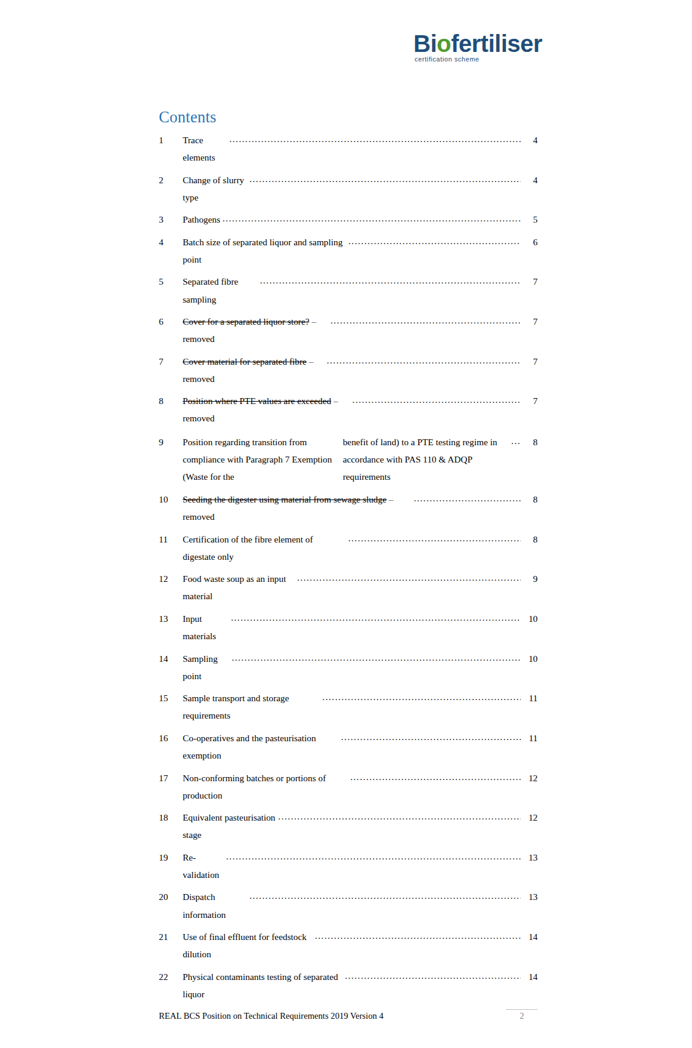Biofertiliser
certification scheme
Contents
1 Trace elements .................................................................................................................. 4
2 Change of slurry type ......................................................................................................... 4
3 Pathogens .................................................................................................................... 5
4 Batch size of separated liquor and sampling point ............................................................ 6
5 Separated fibre sampling .................................................................................................... 7
6 Cover for a separated liquor store? – removed ..................................................................... 7
7 Cover material for separated fibre – removed ....................................................................... 7
8 Position where PTE values are exceeded – removed ............................................................ 7
9 Position regarding transition from compliance with Paragraph 7 Exemption (Waste for the
benefit of land) to a PTE testing regime in accordance with PAS 110 & ADQP requirements ...... 8
10 Seeding the digester using material from sewage sludge – removed .................................... 8
11 Certification of the fibre element of digestate only ............................................................. 8
12 Food waste soup as an input material ..................................................................................... 9
13 Input materials ............................................................................................................. 10
14 Sampling point ............................................................................................................. 10
15 Sample transport and storage requirements ....................................................................... 11
16 Co-operatives and the pasteurisation exemption ............................................................... 11
17 Non-conforming batches or portions of production ............................................................ 12
18 Equivalent pasteurisation stage ............................................................................................. 12
19 Re-validation ................................................................................................................ 13
20 Dispatch information ....................................................................................................... 13
21 Use of final effluent for feedstock dilution ............................................................................. 14
22 Physical contaminants testing of separated liquor .............................................................. 14
REAL BCS Position on Technical Requirements 2019 Version 4 2